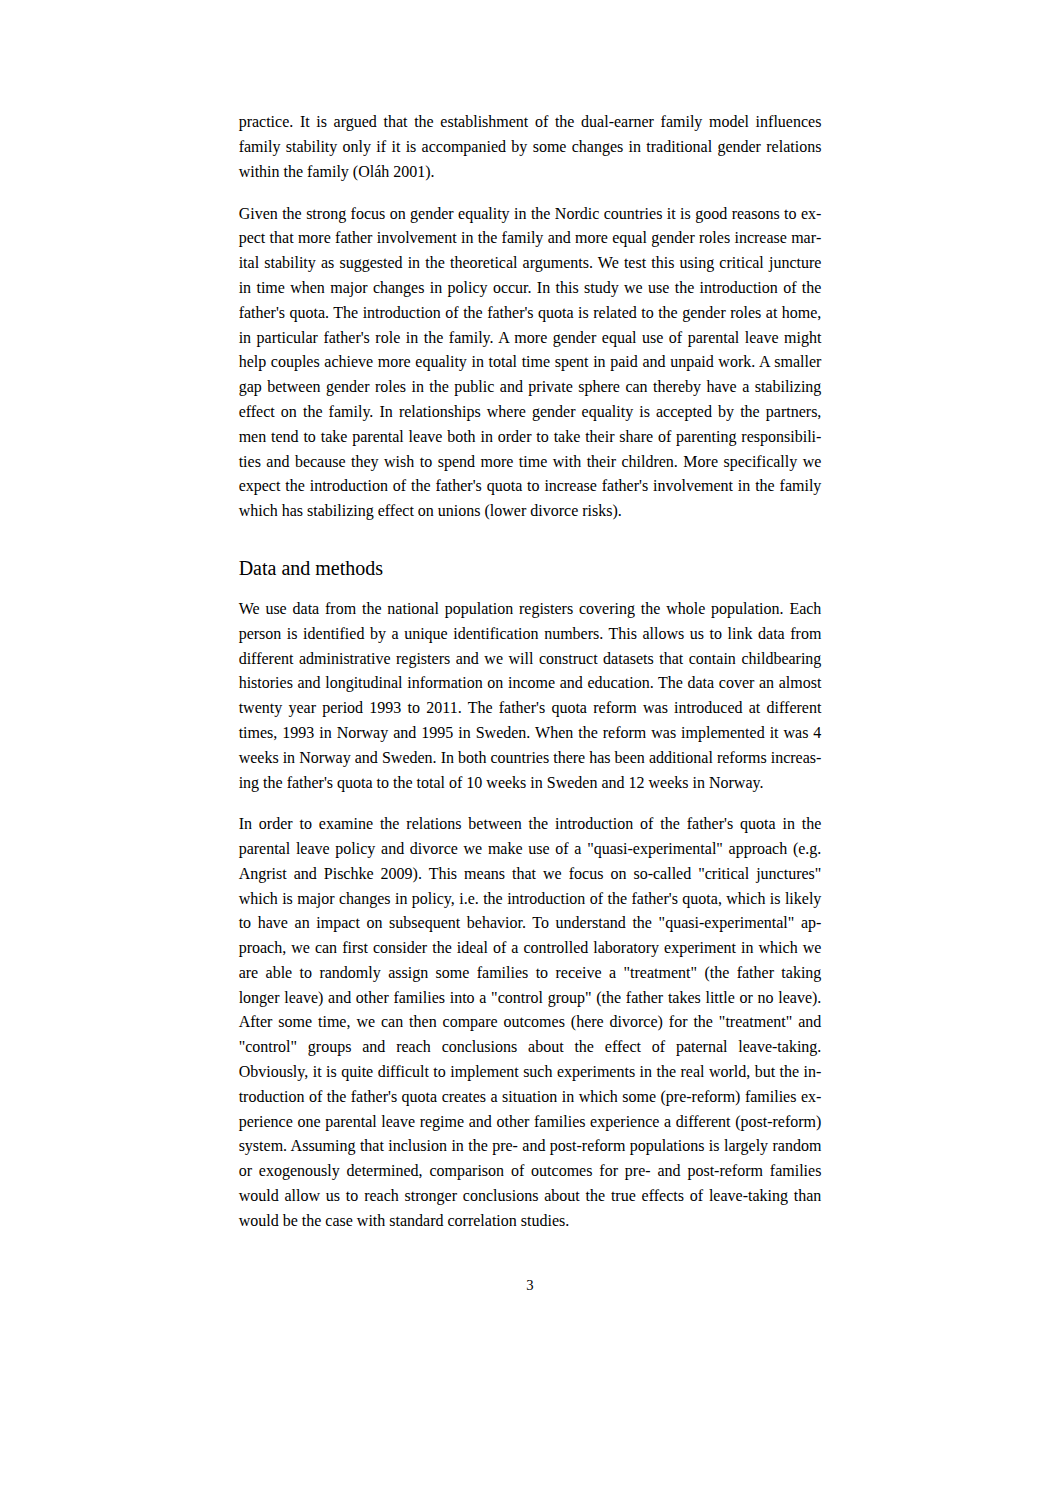practice. It is argued that the establishment of the dual-earner family model influences family stability only if it is accompanied by some changes in traditional gender relations within the family (Oláh 2001).
Given the strong focus on gender equality in the Nordic countries it is good reasons to expect that more father involvement in the family and more equal gender roles increase marital stability as suggested in the theoretical arguments. We test this using critical juncture in time when major changes in policy occur. In this study we use the introduction of the father's quota. The introduction of the father's quota is related to the gender roles at home, in particular father's role in the family. A more gender equal use of parental leave might help couples achieve more equality in total time spent in paid and unpaid work. A smaller gap between gender roles in the public and private sphere can thereby have a stabilizing effect on the family. In relationships where gender equality is accepted by the partners, men tend to take parental leave both in order to take their share of parenting responsibilities and because they wish to spend more time with their children. More specifically we expect the introduction of the father's quota to increase father's involvement in the family which has stabilizing effect on unions (lower divorce risks).
Data and methods
We use data from the national population registers covering the whole population. Each person is identified by a unique identification numbers. This allows us to link data from different administrative registers and we will construct datasets that contain childbearing histories and longitudinal information on income and education. The data cover an almost twenty year period 1993 to 2011. The father's quota reform was introduced at different times, 1993 in Norway and 1995 in Sweden. When the reform was implemented it was 4 weeks in Norway and Sweden. In both countries there has been additional reforms increasing the father's quota to the total of 10 weeks in Sweden and 12 weeks in Norway.
In order to examine the relations between the introduction of the father's quota in the parental leave policy and divorce we make use of a "quasi-experimental" approach (e.g. Angrist and Pischke 2009). This means that we focus on so-called "critical junctures" which is major changes in policy, i.e. the introduction of the father's quota, which is likely to have an impact on subsequent behavior. To understand the "quasi-experimental" approach, we can first consider the ideal of a controlled laboratory experiment in which we are able to randomly assign some families to receive a "treatment" (the father taking longer leave) and other families into a "control group" (the father takes little or no leave). After some time, we can then compare outcomes (here divorce) for the "treatment" and "control" groups and reach conclusions about the effect of paternal leave-taking. Obviously, it is quite difficult to implement such experiments in the real world, but the introduction of the father's quota creates a situation in which some (pre-reform) families experience one parental leave regime and other families experience a different (post-reform) system. Assuming that inclusion in the pre- and post-reform populations is largely random or exogenously determined, comparison of outcomes for pre- and post-reform families would allow us to reach stronger conclusions about the true effects of leave-taking than would be the case with standard correlation studies.
3